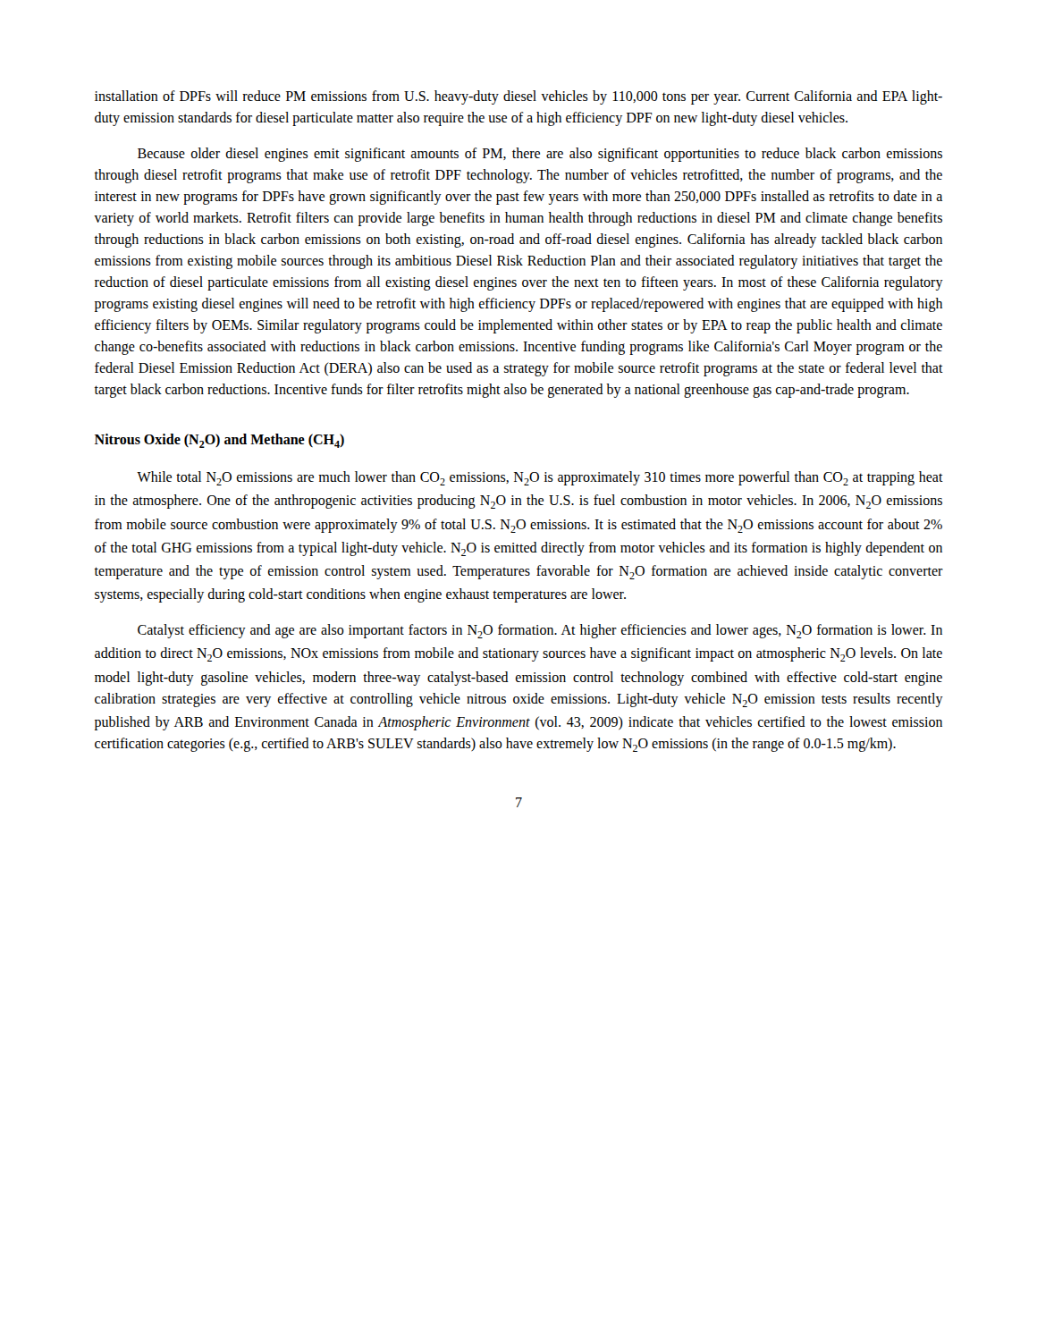installation of DPFs will reduce PM emissions from U.S. heavy-duty diesel vehicles by 110,000 tons per year. Current California and EPA light-duty emission standards for diesel particulate matter also require the use of a high efficiency DPF on new light-duty diesel vehicles.
Because older diesel engines emit significant amounts of PM, there are also significant opportunities to reduce black carbon emissions through diesel retrofit programs that make use of retrofit DPF technology. The number of vehicles retrofitted, the number of programs, and the interest in new programs for DPFs have grown significantly over the past few years with more than 250,000 DPFs installed as retrofits to date in a variety of world markets. Retrofit filters can provide large benefits in human health through reductions in diesel PM and climate change benefits through reductions in black carbon emissions on both existing, on-road and off-road diesel engines. California has already tackled black carbon emissions from existing mobile sources through its ambitious Diesel Risk Reduction Plan and their associated regulatory initiatives that target the reduction of diesel particulate emissions from all existing diesel engines over the next ten to fifteen years. In most of these California regulatory programs existing diesel engines will need to be retrofit with high efficiency DPFs or replaced/repowered with engines that are equipped with high efficiency filters by OEMs. Similar regulatory programs could be implemented within other states or by EPA to reap the public health and climate change co-benefits associated with reductions in black carbon emissions. Incentive funding programs like California's Carl Moyer program or the federal Diesel Emission Reduction Act (DERA) also can be used as a strategy for mobile source retrofit programs at the state or federal level that target black carbon reductions. Incentive funds for filter retrofits might also be generated by a national greenhouse gas cap-and-trade program.
Nitrous Oxide (N2O) and Methane (CH4)
While total N2O emissions are much lower than CO2 emissions, N2O is approximately 310 times more powerful than CO2 at trapping heat in the atmosphere. One of the anthropogenic activities producing N2O in the U.S. is fuel combustion in motor vehicles. In 2006, N2O emissions from mobile source combustion were approximately 9% of total U.S. N2O emissions. It is estimated that the N2O emissions account for about 2% of the total GHG emissions from a typical light-duty vehicle. N2O is emitted directly from motor vehicles and its formation is highly dependent on temperature and the type of emission control system used. Temperatures favorable for N2O formation are achieved inside catalytic converter systems, especially during cold-start conditions when engine exhaust temperatures are lower.
Catalyst efficiency and age are also important factors in N2O formation. At higher efficiencies and lower ages, N2O formation is lower. In addition to direct N2O emissions, NOx emissions from mobile and stationary sources have a significant impact on atmospheric N2O levels. On late model light-duty gasoline vehicles, modern three-way catalyst-based emission control technology combined with effective cold-start engine calibration strategies are very effective at controlling vehicle nitrous oxide emissions. Light-duty vehicle N2O emission tests results recently published by ARB and Environment Canada in Atmospheric Environment (vol. 43, 2009) indicate that vehicles certified to the lowest emission certification categories (e.g., certified to ARB's SULEV standards) also have extremely low N2O emissions (in the range of 0.0-1.5 mg/km).
7